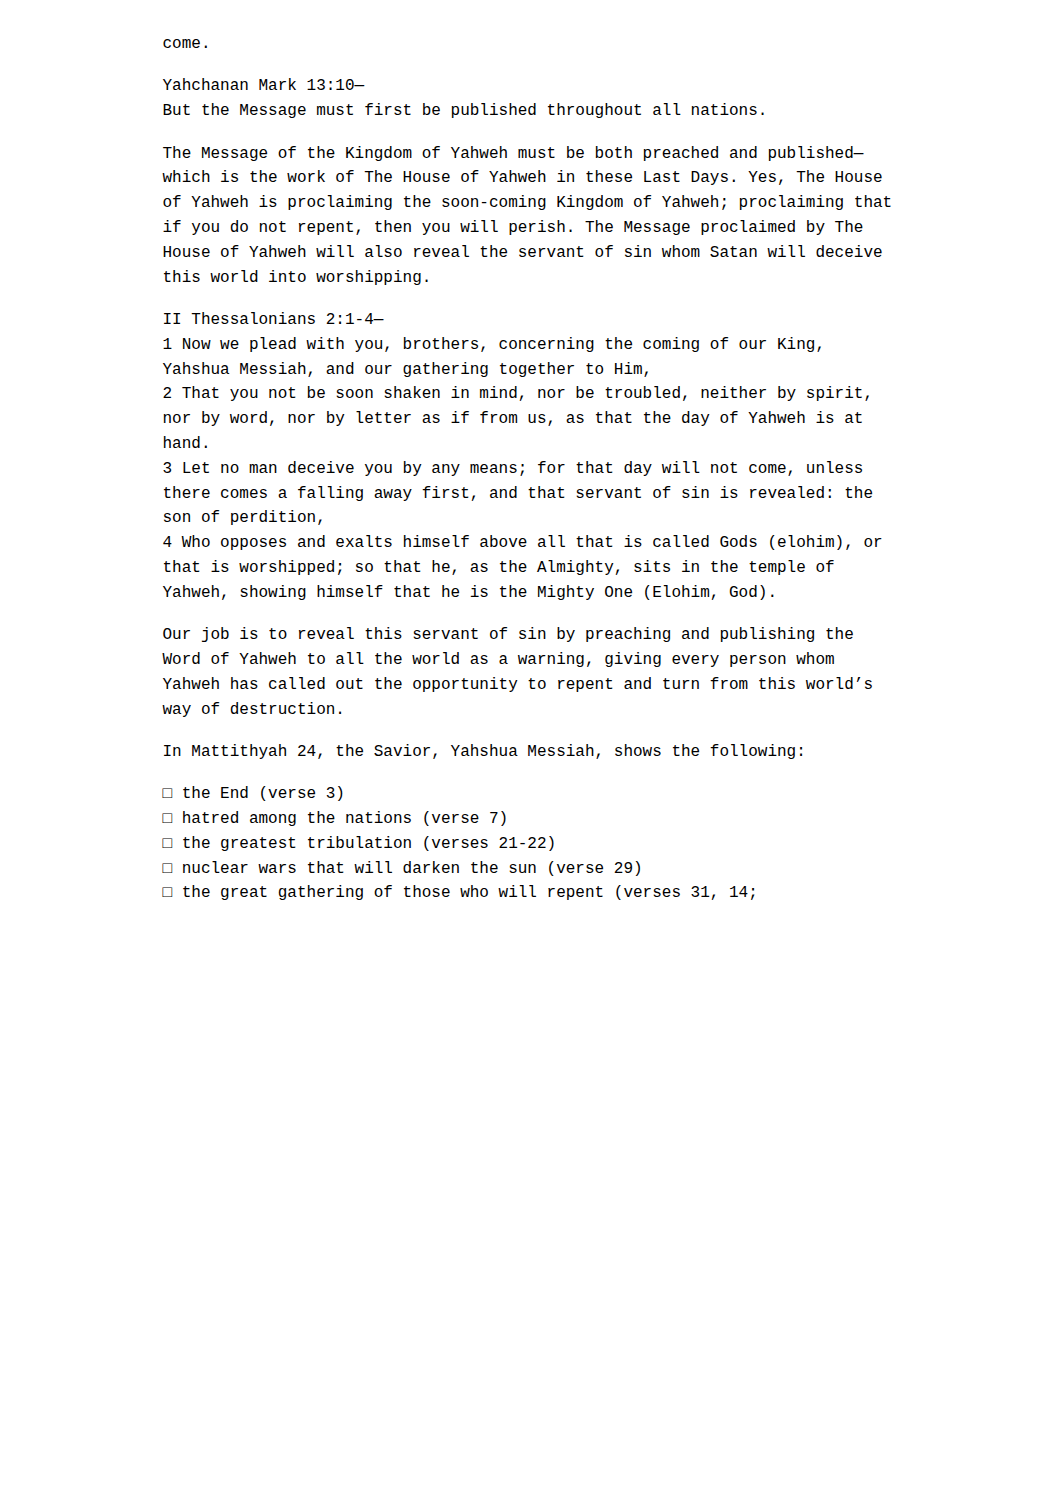come.
Yahchanan Mark 13:10—
But the Message must first be published throughout all nations.
The Message of the Kingdom of Yahweh must be both preached and published—which is the work of The House of Yahweh in these Last Days. Yes, The House of Yahweh is proclaiming the soon-coming Kingdom of Yahweh; proclaiming that if you do not repent, then you will perish. The Message proclaimed by The House of Yahweh will also reveal the servant of sin whom Satan will deceive this world into worshipping.
II Thessalonians 2:1-4—
1 Now we plead with you, brothers, concerning the coming of our King, Yahshua Messiah, and our gathering together to Him,
2 That you not be soon shaken in mind, nor be troubled, neither by spirit, nor by word, nor by letter as if from us, as that the day of Yahweh is at hand.
3 Let no man deceive you by any means; for that day will not come, unless there comes a falling away first, and that servant of sin is revealed: the son of perdition,
4 Who opposes and exalts himself above all that is called Gods (elohim), or that is worshipped; so that he, as the Almighty, sits in the temple of Yahweh, showing himself that he is the Mighty One (Elohim, God).
Our job is to reveal this servant of sin by preaching and publishing the Word of Yahweh to all the world as a warning, giving every person whom Yahweh has called out the opportunity to repent and turn from this world’s way of destruction.
In Mattithyah 24, the Savior, Yahshua Messiah, shows the following:
the End (verse 3)
hatred among the nations (verse 7)
the greatest tribulation (verses 21-22)
nuclear wars that will darken the sun (verse 29)
the great gathering of those who will repent (verses 31, 14;